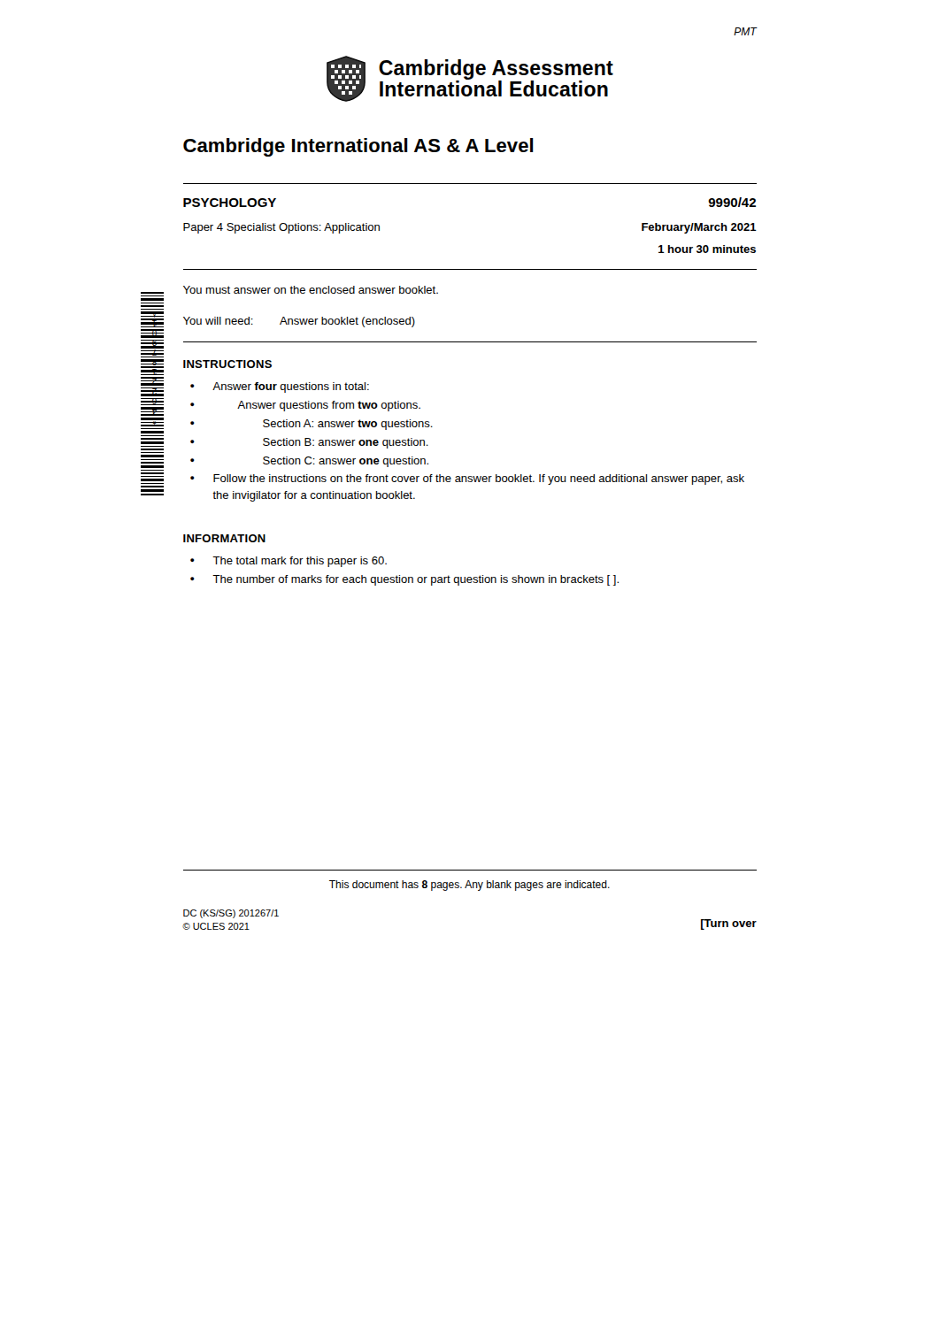PMT
Cambridge Assessment
International Education
Cambridge International AS & A Level
PSYCHOLOGY 9990/42
Paper 4 Specialist Options: Application February/March 2021
1 hour 30 minutes
You must answer on the enclosed answer booklet.
You will need: Answer booklet (enclosed)
INSTRUCTIONS
Answer four questions in total:
Answer questions from two options.
Section A: answer two questions.
Section B: answer one question.
Section C: answer one question.
Follow the instructions on the front cover of the answer booklet. If you need additional answer paper, ask the invigilator for a continuation booklet.
INFORMATION
The total mark for this paper is 60.
The number of marks for each question or part question is shown in brackets [ ].
*4622187901*
This document has 8 pages. Any blank pages are indicated.
DC (KS/SG) 201267/1
© UCLES 2021
[Turn over